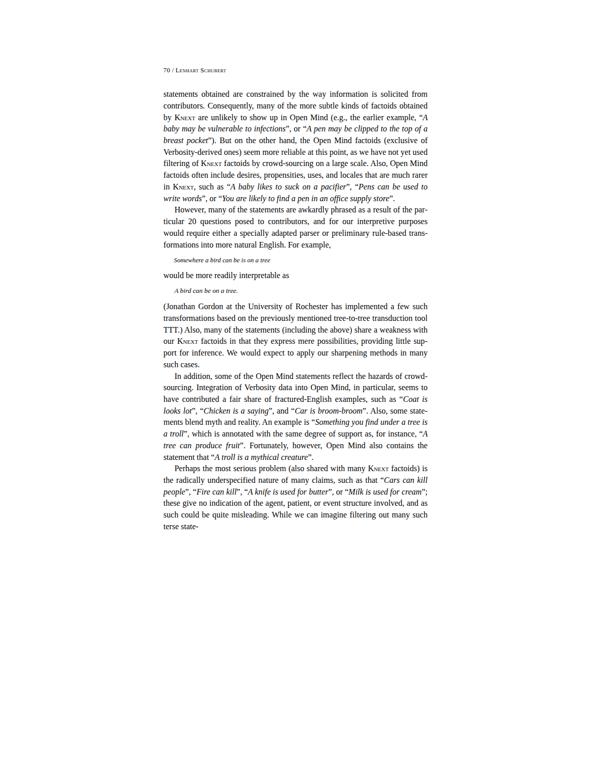70 / Lenhart Schubert
statements obtained are constrained by the way information is solicited from contributors. Consequently, many of the more subtle kinds of factoids obtained by Knext are unlikely to show up in Open Mind (e.g., the earlier example, “A baby may be vulnerable to infections”, or “A pen may be clipped to the top of a breast pocket”). But on the other hand, the Open Mind factoids (exclusive of Verbosity-derived ones) seem more reliable at this point, as we have not yet used filtering of Knext factoids by crowd-sourcing on a large scale. Also, Open Mind factoids often include desires, propensities, uses, and locales that are much rarer in Knext, such as “A baby likes to suck on a pacifier”, “Pens can be used to write words”, or “You are likely to find a pen in an office supply store”.
However, many of the statements are awkardly phrased as a result of the particular 20 questions posed to contributors, and for our interpretive purposes would require either a specially adapted parser or preliminary rule-based transformations into more natural English. For example,
Somewhere a bird can be is on a tree
would be more readily interpretable as
A bird can be on a tree.
(Jonathan Gordon at the University of Rochester has implemented a few such transformations based on the previously mentioned tree-to-tree transduction tool TTT.) Also, many of the statements (including the above) share a weakness with our Knext factoids in that they express mere possibilities, providing little support for inference. We would expect to apply our sharpening methods in many such cases.
In addition, some of the Open Mind statements reflect the hazards of crowdsourcing. Integration of Verbosity data into Open Mind, in particular, seems to have contributed a fair share of fractured-English examples, such as “Coat is looks lot”, “Chicken is a saying”, and “Car is broom-broom”. Also, some statements blend myth and reality. An example is “Something you find under a tree is a troll”, which is annotated with the same degree of support as, for instance, “A tree can produce fruit”. Fortunately, however, Open Mind also contains the statement that “A troll is a mythical creature”.
Perhaps the most serious problem (also shared with many Knext factoids) is the radically underspecified nature of many claims, such as that “Cars can kill people”, “Fire can kill”, “A knife is used for butter”, or “Milk is used for cream”; these give no indication of the agent, patient, or event structure involved, and as such could be quite misleading. While we can imagine filtering out many such terse state-